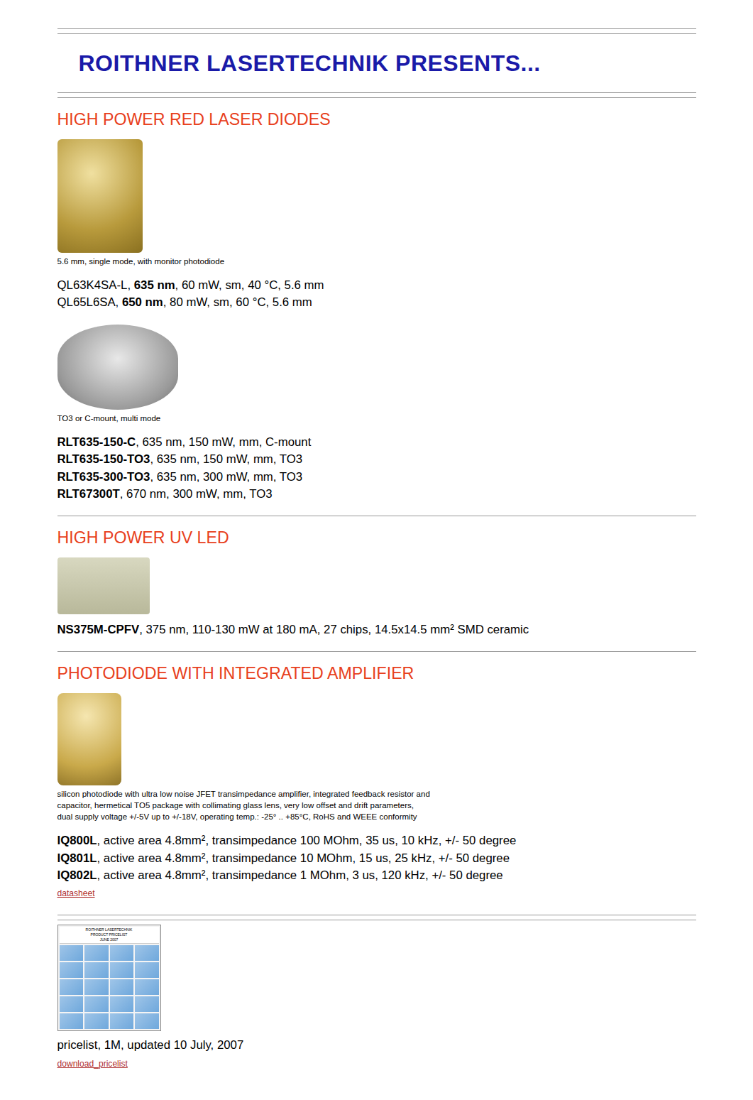ROITHNER LASERTECHNIK PRESENTS...
HIGH POWER RED LASER DIODES
5.6 mm, single mode, with monitor photodiode
QL63K4SA-L, 635 nm, 60 mW, sm, 40 °C, 5.6 mm
QL65L6SA, 650 nm, 80 mW, sm, 60 °C, 5.6 mm
TO3 or C-mount, multi mode
RLT635-150-C, 635 nm, 150 mW, mm, C-mount
RLT635-150-TO3, 635 nm, 150 mW, mm, TO3
RLT635-300-TO3, 635 nm, 300 mW, mm, TO3
RLT67300T, 670 nm, 300 mW, mm, TO3
HIGH POWER UV LED
NS375M-CPFV, 375 nm, 110-130 mW at 180 mA, 27 chips, 14.5x14.5 mm² SMD ceramic
PHOTODIODE WITH INTEGRATED AMPLIFIER
silicon photodiode with ultra low noise JFET transimpedance amplifier, integrated feedback resistor and
capacitor, hermetical TO5 package with collimating glass lens, very low offset and drift parameters,
dual supply voltage +/-5V up to +/-18V, operating temp.: -25° .. +85°C, RoHS and WEEE conformity
IQ800L, active area 4.8mm², transimpedance 100 MOhm, 35 us, 10 kHz, +/- 50 degree
IQ801L, active area 4.8mm², transimpedance 10 MOhm, 15 us, 25 kHz, +/- 50 degree
IQ802L, active area 4.8mm², transimpedance 1 MOhm, 3 us, 120 kHz, +/- 50 degree
datasheet
ROITHNER LASERTECHNIK
PRODUCT PRICELIST
JUNE 2007
pricelist, 1M, updated 10 July, 2007
download_pricelist